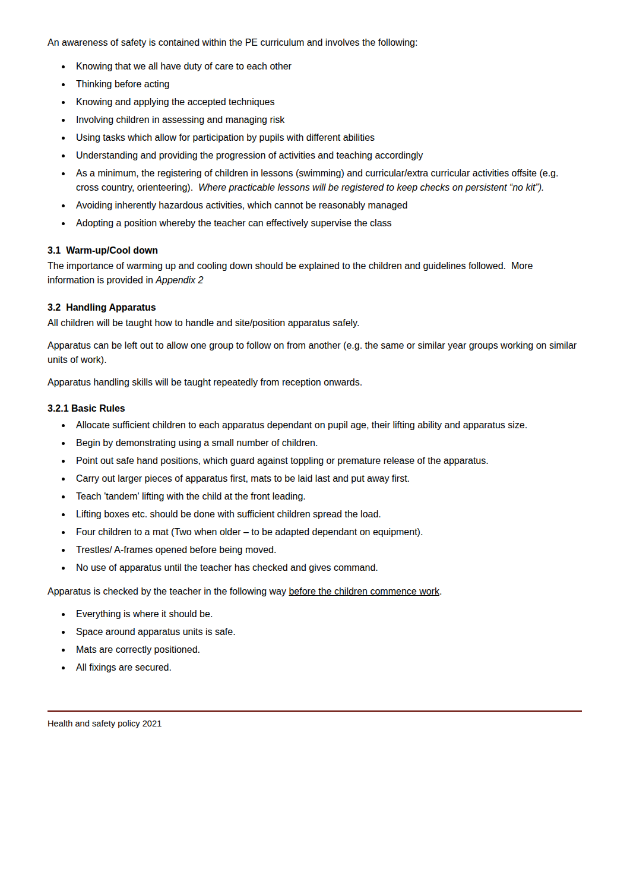An awareness of safety is contained within the PE curriculum and involves the following:
Knowing that we all have duty of care to each other
Thinking before acting
Knowing and applying the accepted techniques
Involving children in assessing and managing risk
Using tasks which allow for participation by pupils with different abilities
Understanding and providing the progression of activities and teaching accordingly
As a minimum, the registering of children in lessons (swimming) and curricular/extra curricular activities offsite (e.g. cross country, orienteering). Where practicable lessons will be registered to keep checks on persistent “no kit”).
Avoiding inherently hazardous activities, which cannot be reasonably managed
Adopting a position whereby the teacher can effectively supervise the class
3.1 Warm-up/Cool down
The importance of warming up and cooling down should be explained to the children and guidelines followed. More information is provided in Appendix 2
3.2 Handling Apparatus
All children will be taught how to handle and site/position apparatus safely.
Apparatus can be left out to allow one group to follow on from another (e.g. the same or similar year groups working on similar units of work).
Apparatus handling skills will be taught repeatedly from reception onwards.
3.2.1 Basic Rules
Allocate sufficient children to each apparatus dependant on pupil age, their lifting ability and apparatus size.
Begin by demonstrating using a small number of children.
Point out safe hand positions, which guard against toppling or premature release of the apparatus.
Carry out larger pieces of apparatus first, mats to be laid last and put away first.
Teach 'tandem' lifting with the child at the front leading.
Lifting boxes etc. should be done with sufficient children spread the load.
Four children to a mat (Two when older – to be adapted dependant on equipment).
Trestles/ A-frames opened before being moved.
No use of apparatus until the teacher has checked and gives command.
Apparatus is checked by the teacher in the following way before the children commence work.
Everything is where it should be.
Space around apparatus units is safe.
Mats are correctly positioned.
All fixings are secured.
Health and safety policy 2021